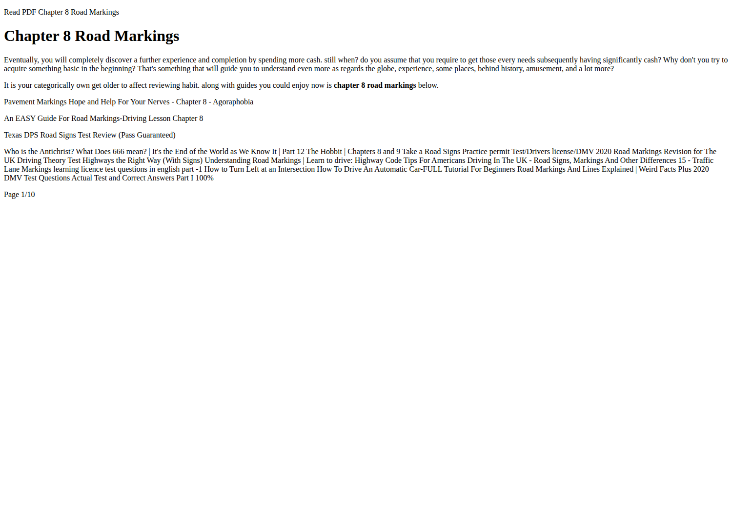Read PDF Chapter 8 Road Markings
Chapter 8 Road Markings
Eventually, you will completely discover a further experience and completion by spending more cash. still when? do you assume that you require to get those every needs subsequently having significantly cash? Why don't you try to acquire something basic in the beginning? That's something that will guide you to understand even more as regards the globe, experience, some places, behind history, amusement, and a lot more?
It is your categorically own get older to affect reviewing habit. along with guides you could enjoy now is chapter 8 road markings below.
Pavement Markings Hope and Help For Your Nerves - Chapter 8 - Agoraphobia
An EASY Guide For Road Markings-Driving Lesson Chapter 8
Texas DPS Road Signs Test Review (Pass Guaranteed)
Who is the Antichrist? What Does 666 mean? | It's the End of the World as We Know It | Part 12 The Hobbit | Chapters 8 and 9 Take a Road Signs Practice permit Test/Drivers license/DMV 2020 Road Markings Revision for The UK Driving Theory Test Highways the Right Way (With Signs) Understanding Road Markings | Learn to drive: Highway Code Tips For Americans Driving In The UK - Road Signs, Markings And Other Differences 15 - Traffic Lane Markings learning licence test questions in english part -1 How to Turn Left at an Intersection How To Drive An Automatic Car-FULL Tutorial For Beginners Road Markings And Lines Explained | Weird Facts Plus 2020 DMV Test Questions Actual Test and Correct Answers Part I 100%
Page 1/10